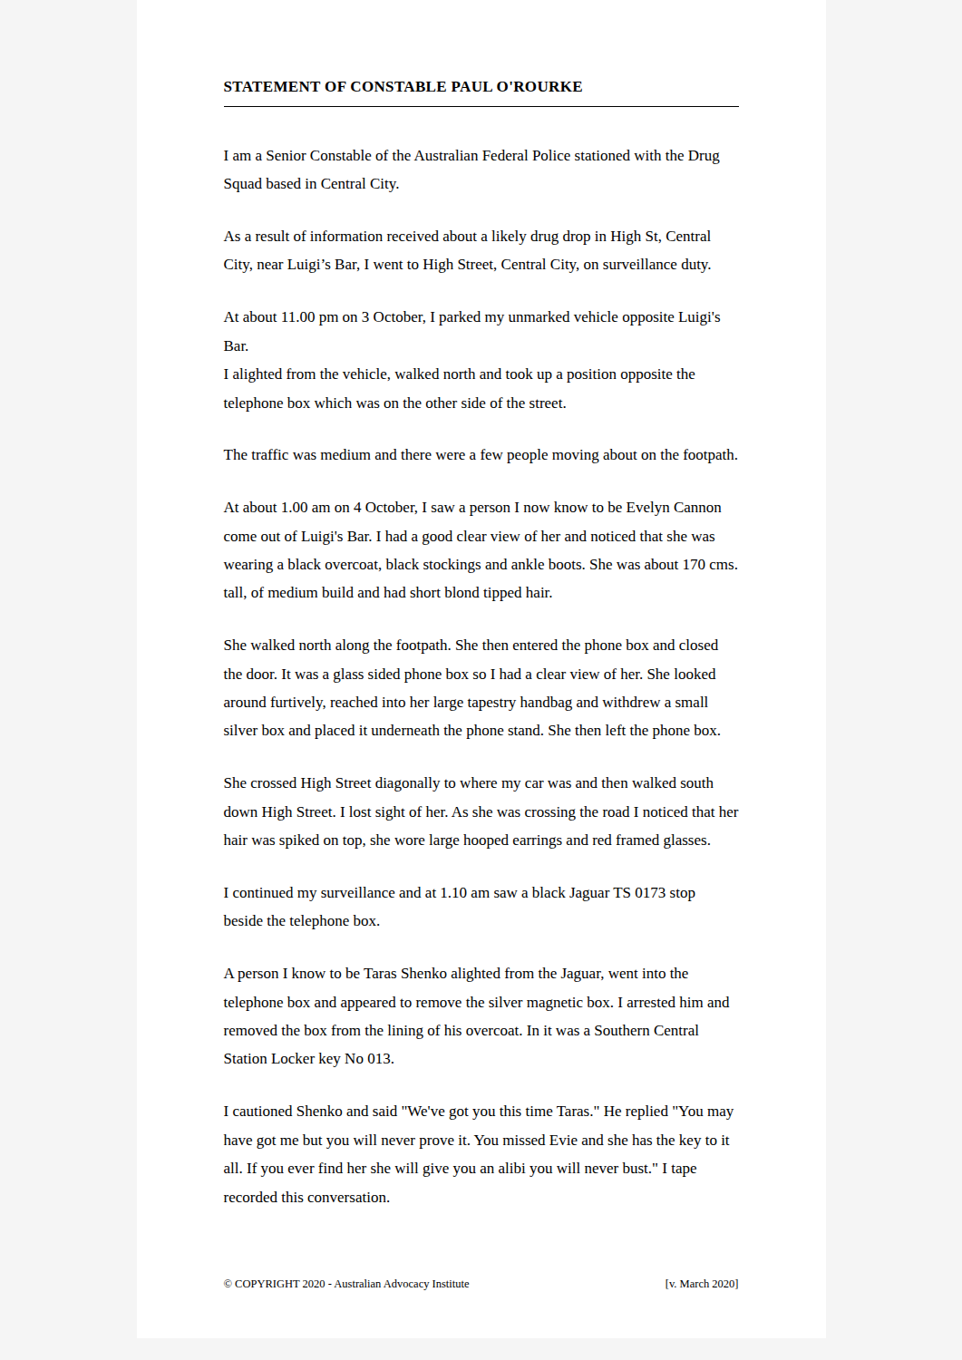Statement of Constable Paul O'Rourke
I am a Senior Constable of the Australian Federal Police stationed with the Drug Squad based in Central City.
As a result of information received about a likely drug drop in High St, Central City, near Luigi’s Bar, I went to High Street, Central City, on surveillance duty.
At about 11.00 pm on 3 October, I parked my unmarked vehicle opposite Luigi's Bar.
I alighted from the vehicle, walked north and took up a position opposite the telephone box which was on the other side of the street.
The traffic was medium and there were a few people moving about on the footpath.
At about 1.00 am on 4 October, I saw a person I now know to be Evelyn Cannon come out of Luigi's Bar. I had a good clear view of her and noticed that she was wearing a black overcoat, black stockings and ankle boots. She was about 170 cms. tall, of medium build and had short blond tipped hair.
She walked north along the footpath. She then entered the phone box and closed the door. It was a glass sided phone box so I had a clear view of her. She looked around furtively, reached into her large tapestry handbag and withdrew a small silver box and placed it underneath the phone stand. She then left the phone box.
She crossed High Street diagonally to where my car was and then walked south down High Street. I lost sight of her. As she was crossing the road I noticed that her hair was spiked on top, she wore large hooped earrings and red framed glasses.
I continued my surveillance and at 1.10 am saw a black Jaguar TS 0173 stop beside the telephone box.
A person I know to be Taras Shenko alighted from the Jaguar, went into the telephone box and appeared to remove the silver magnetic box. I arrested him and removed the box from the lining of his overcoat. In it was a Southern Central Station Locker key No 013.
I cautioned Shenko and said "We've got you this time Taras." He replied "You may have got me but you will never prove it. You missed Evie and she has the key to it all. If you ever find her she will give you an alibi you will never bust." I tape recorded this conversation.
© COPYRIGHT 2020 - Australian Advocacy Institute [v. March 2020]